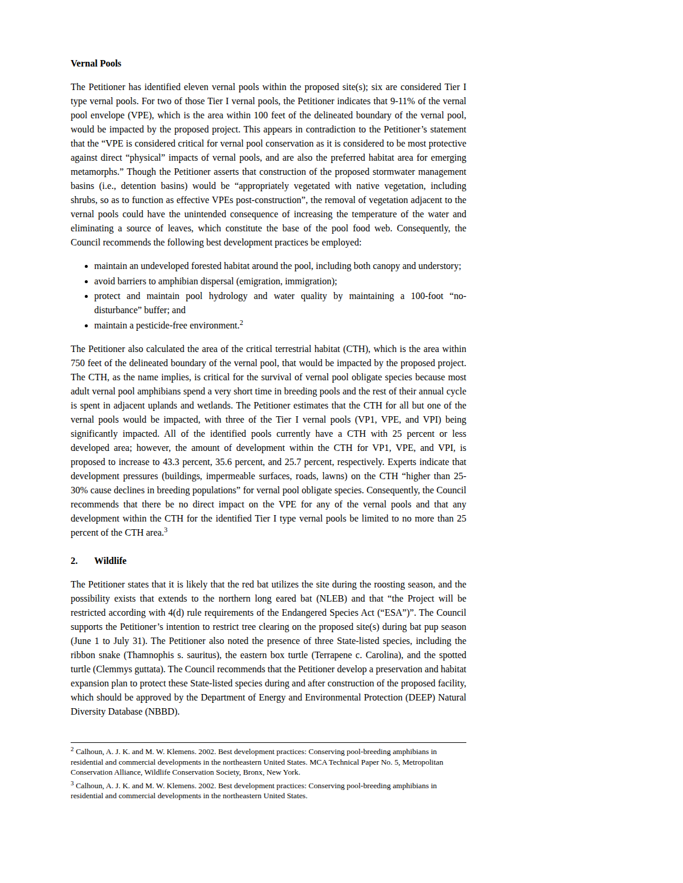Vernal Pools
The Petitioner has identified eleven vernal pools within the proposed site(s); six are considered Tier I type vernal pools. For two of those Tier I vernal pools, the Petitioner indicates that 9-11% of the vernal pool envelope (VPE), which is the area within 100 feet of the delineated boundary of the vernal pool, would be impacted by the proposed project. This appears in contradiction to the Petitioner’s statement that the “VPE is considered critical for vernal pool conservation as it is considered to be most protective against direct “physical” impacts of vernal pools, and are also the preferred habitat area for emerging metamorphs.” Though the Petitioner asserts that construction of the proposed stormwater management basins (i.e., detention basins) would be “appropriately vegetated with native vegetation, including shrubs, so as to function as effective VPEs post-construction”, the removal of vegetation adjacent to the vernal pools could have the unintended consequence of increasing the temperature of the water and eliminating a source of leaves, which constitute the base of the pool food web. Consequently, the Council recommends the following best development practices be employed:
maintain an undeveloped forested habitat around the pool, including both canopy and understory;
avoid barriers to amphibian dispersal (emigration, immigration);
protect and maintain pool hydrology and water quality by maintaining a 100-foot “no- disturbance” buffer; and
maintain a pesticide-free environment.2
The Petitioner also calculated the area of the critical terrestrial habitat (CTH), which is the area within 750 feet of the delineated boundary of the vernal pool, that would be impacted by the proposed project. The CTH, as the name implies, is critical for the survival of vernal pool obligate species because most adult vernal pool amphibians spend a very short time in breeding pools and the rest of their annual cycle is spent in adjacent uplands and wetlands. The Petitioner estimates that the CTH for all but one of the vernal pools would be impacted, with three of the Tier I vernal pools (VP1, VPE, and VPI) being significantly impacted. All of the identified pools currently have a CTH with 25 percent or less developed area; however, the amount of development within the CTH for VP1, VPE, and VPI, is proposed to increase to 43.3 percent, 35.6 percent, and 25.7 percent, respectively. Experts indicate that development pressures (buildings, impermeable surfaces, roads, lawns) on the CTH “higher than 25-30% cause declines in breeding populations” for vernal pool obligate species. Consequently, the Council recommends that there be no direct impact on the VPE for any of the vernal pools and that any development within the CTH for the identified Tier I type vernal pools be limited to no more than 25 percent of the CTH area.3
2. Wildlife
The Petitioner states that it is likely that the red bat utilizes the site during the roosting season, and the possibility exists that extends to the northern long eared bat (NLEB) and that “the Project will be restricted according with 4(d) rule requirements of the Endangered Species Act (“ESA”)”. The Council supports the Petitioner’s intention to restrict tree clearing on the proposed site(s) during bat pup season (June 1 to July 31). The Petitioner also noted the presence of three State-listed species, including the ribbon snake (Thamnophis s. sauritus), the eastern box turtle (Terrapene c. Carolina), and the spotted turtle (Clemmys guttata). The Council recommends that the Petitioner develop a preservation and habitat expansion plan to protect these State-listed species during and after construction of the proposed facility, which should be approved by the Department of Energy and Environmental Protection (DEEP) Natural Diversity Database (NBBD).
2 Calhoun, A. J. K. and M. W. Klemens. 2002. Best development practices: Conserving pool-breeding amphibians in residential and commercial developments in the northeastern United States. MCA Technical Paper No. 5, Metropolitan Conservation Alliance, Wildlife Conservation Society, Bronx, New York.
3 Calhoun, A. J. K. and M. W. Klemens. 2002. Best development practices: Conserving pool-breeding amphibians in residential and commercial developments in the northeastern United States.